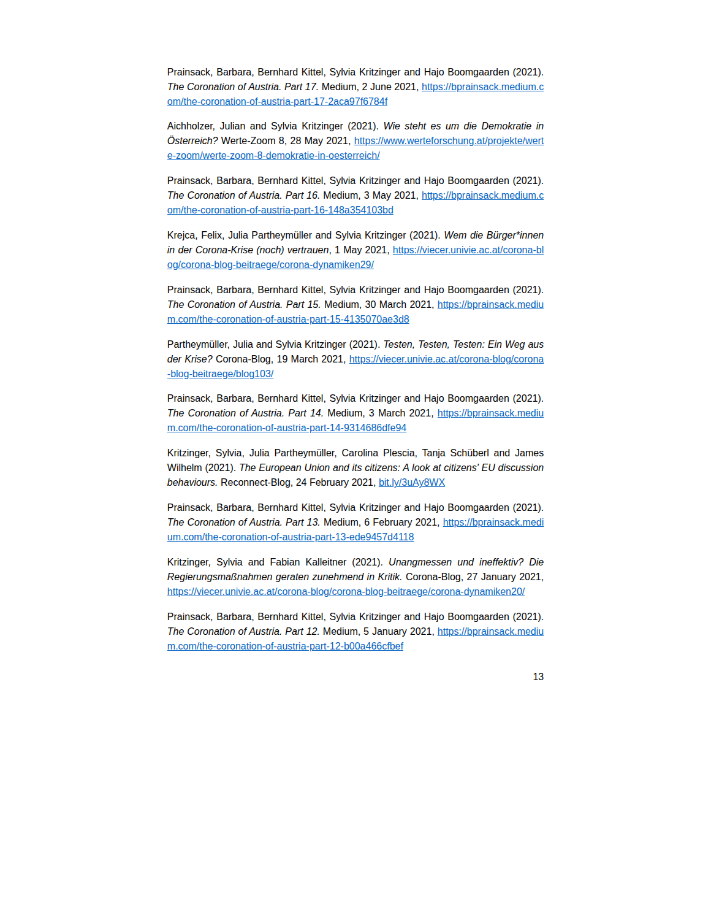Prainsack, Barbara, Bernhard Kittel, Sylvia Kritzinger and Hajo Boomgaarden (2021). The Coronation of Austria. Part 17. Medium, 2 June 2021, https://bprainsack.medium.com/the-coronation-of-austria-part-17-2aca97f6784f
Aichholzer, Julian and Sylvia Kritzinger (2021). Wie steht es um die Demokratie in Österreich? Werte-Zoom 8, 28 May 2021, https://www.werteforschung.at/projekte/werte-zoom/werte-zoom-8-demokratie-in-oesterreich/
Prainsack, Barbara, Bernhard Kittel, Sylvia Kritzinger and Hajo Boomgaarden (2021). The Coronation of Austria. Part 16. Medium, 3 May 2021, https://bprainsack.medium.com/the-coronation-of-austria-part-16-148a354103bd
Krejca, Felix, Julia Partheymüller and Sylvia Kritzinger (2021). Wem die Bürger*innen in der Corona-Krise (noch) vertrauen, 1 May 2021, https://viecer.univie.ac.at/corona-blog/corona-blog-beitraege/corona-dynamiken29/
Prainsack, Barbara, Bernhard Kittel, Sylvia Kritzinger and Hajo Boomgaarden (2021). The Coronation of Austria. Part 15. Medium, 30 March 2021, https://bprainsack.medium.com/the-coronation-of-austria-part-15-4135070ae3d8
Partheymüller, Julia and Sylvia Kritzinger (2021). Testen, Testen, Testen: Ein Weg aus der Krise? Corona-Blog, 19 March 2021, https://viecer.univie.ac.at/corona-blog/corona-blog-beitraege/blog103/
Prainsack, Barbara, Bernhard Kittel, Sylvia Kritzinger and Hajo Boomgaarden (2021). The Coronation of Austria. Part 14. Medium, 3 March 2021, https://bprainsack.medium.com/the-coronation-of-austria-part-14-9314686dfe94
Kritzinger, Sylvia, Julia Partheymüller, Carolina Plescia, Tanja Schüberl and James Wilhelm (2021). The European Union and its citizens: A look at citizens' EU discussion behaviours. Reconnect-Blog, 24 February 2021, bit.ly/3uAy8WX
Prainsack, Barbara, Bernhard Kittel, Sylvia Kritzinger and Hajo Boomgaarden (2021). The Coronation of Austria. Part 13. Medium, 6 February 2021, https://bprainsack.medium.com/the-coronation-of-austria-part-13-ede9457d4118
Kritzinger, Sylvia and Fabian Kalleitner (2021). Unangmessen und ineffektiv? Die Regierungsmaßnahmen geraten zunehmend in Kritik. Corona-Blog, 27 January 2021, https://viecer.univie.ac.at/corona-blog/corona-blog-beitraege/corona-dynamiken20/
Prainsack, Barbara, Bernhard Kittel, Sylvia Kritzinger and Hajo Boomgaarden (2021). The Coronation of Austria. Part 12. Medium, 5 January 2021, https://bprainsack.medium.com/the-coronation-of-austria-part-12-b00a466cfbef
13